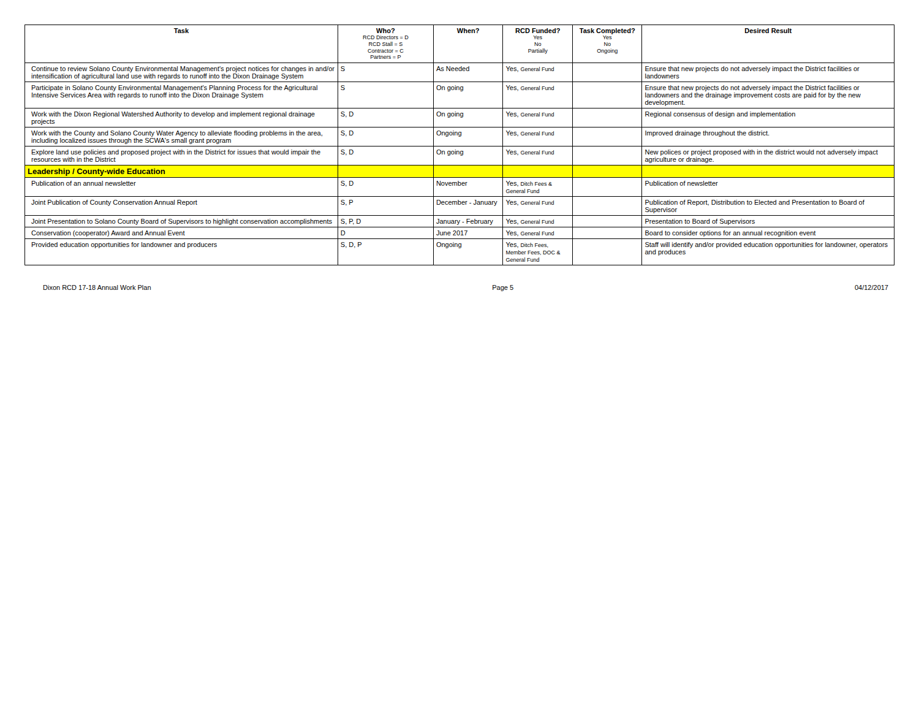| Task | Who? RCD Directors = D RCD Stall = S Contractor = C Partners = P | When? | RCD Funded? Yes No Partially | Task Completed? Yes No Ongoing | Desired Result |
| --- | --- | --- | --- | --- | --- |
| Continue to review Solano County Environmental Management's project notices for changes in and/or intensification of agricultural land use with regards to runoff into the Dixon Drainage System | S | As Needed | Yes, General Fund | | Ensure that new projects do not adversely impact the District facilities or landowners |
| Participate in Solano County Environmental Management's Planning Process for the Agricultural Intensive Services Area with regards to runoff into the Dixon Drainage System | S | On going | Yes, General Fund | | Ensure that new projects do not adversely impact the District facilities or landowners and the drainage improvement costs are paid for by the new development. |
| Work with the Dixon Regional Watershed Authority to develop and implement regional drainage projects | S, D | On going | Yes, General Fund | | Regional consensus of design and implementation |
| Work with the County and Solano County Water Agency to alleviate flooding problems in the area, including localized issues through the SCWA's small grant program | S, D | Ongoing | Yes, General Fund | | Improved drainage throughout the district. |
| Explore land use policies and proposed project with in the District for issues that would impair the resources with in the District | S, D | On going | Yes, General Fund | | New polices or project proposed with in the district would not adversely impact agriculture or drainage. |
| Leadership / County-wide Education | | | | | |
| Publication of an annual newsletter | S, D | November | Yes, Ditch Fees & General Fund | | Publication of newsletter |
| Joint Publication of County Conservation Annual Report | S, P | December - January | Yes, General Fund | | Publication of Report, Distribution to Elected and Presentation to Board of Supervisor |
| Joint Presentation to Solano County Board of Supervisors to highlight conservation accomplishments | S, P, D | January - February | Yes, General Fund | | Presentation to Board of Supervisors |
| Conservation (cooperator) Award and Annual Event | D | June 2017 | Yes, General Fund | | Board to consider options for an annual recognition event |
| Provided education opportunities for landowner and producers | S, D, P | Ongoing | Yes, Ditch Fees, Member Fees, DOC & General Fund | | Staff will identify and/or provided education opportunities for landowner, operators and produces |
Dixon RCD 17-18 Annual Work Plan Page 5 04/12/2017